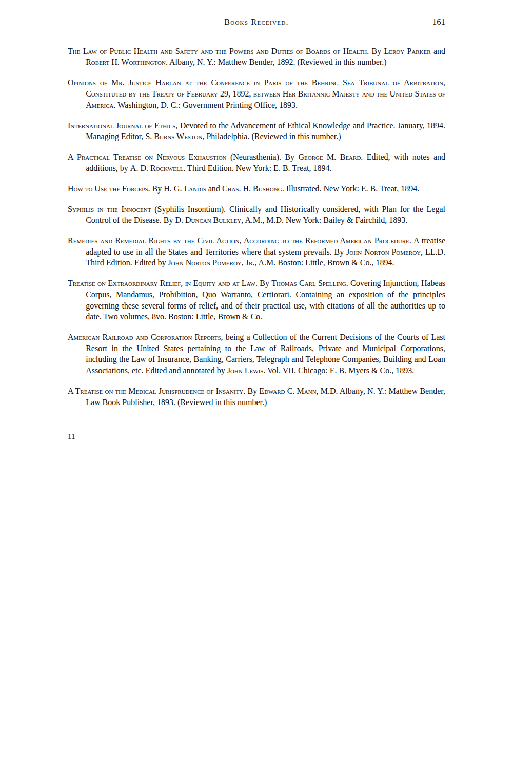Books Received.
161
The Law of Public Health and Safety and the Powers and Duties of Boards of Health. By Leroy Parker and Robert H. Worthington. Albany, N. Y.: Matthew Bender, 1892. (Reviewed in this number.)
Opinions of Mr. Justice Harlan at the Conference in Paris of the Behring Sea Tribunal of Arbitration, Constituted by the Treaty of February 29, 1892, between Her Britannic Majesty and the United States of America. Washington, D. C.: Government Printing Office, 1893.
International Journal of Ethics, Devoted to the Advancement of Ethical Knowledge and Practice. January, 1894. Managing Editor, S. Burns Weston, Philadelphia. (Reviewed in this number.)
A Practical Treatise on Nervous Exhaustion (Neurasthenia). By George M. Beard. Edited, with notes and additions, by A. D. Rockwell. Third Edition. New York: E. B. Treat, 1894.
How to Use the Forceps. By H. G. Landis and Chas. H. Bushong. Illustrated. New York: E. B. Treat, 1894.
Syphilis in the Innocent (Syphilis Insontium). Clinically and Historically considered, with Plan for the Legal Control of the Disease. By D. Duncan Bulkley, A.M., M.D. New York: Bailey & Fairchild, 1893.
Remedies and Remedial Rights by the Civil Action, According to the Reformed American Procedure. A treatise adapted to use in all the States and Territories where that system prevails. By John Norton Pomeroy, LL.D. Third Edition. Edited by John Norton Pomeroy, Jr., A.M. Boston: Little, Brown & Co., 1894.
Treatise on Extraordinary Relief, in Equity and at Law. By Thomas Carl Spelling. Covering Injunction, Habeas Corpus, Mandamus, Prohibition, Quo Warranto, Certiorari. Containing an exposition of the principles governing these several forms of relief, and of their practical use, with citations of all the authorities up to date. Two volumes, 8vo. Boston: Little, Brown & Co.
American Railroad and Corporation Reports, being a Collection of the Current Decisions of the Courts of Last Resort in the United States pertaining to the Law of Railroads, Private and Municipal Corporations, including the Law of Insurance, Banking, Carriers, Telegraph and Telephone Companies, Building and Loan Associations, etc. Edited and annotated by John Lewis. Vol. VII. Chicago: E. B. Myers & Co., 1893.
A Treatise on the Medical Jurisprudence of Insanity. By Edward C. Mann, M.D. Albany, N. Y.: Matthew Bender, Law Book Publisher, 1893. (Reviewed in this number.)
11